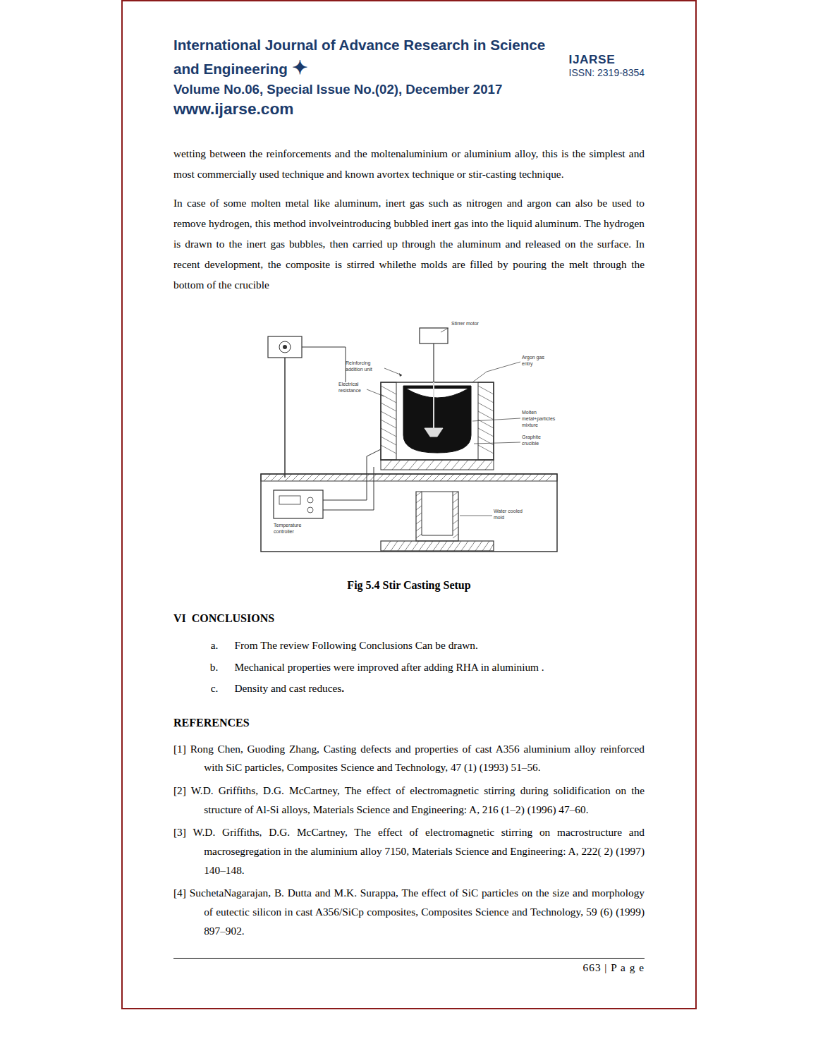IJARSE
ISSN: 2319-8354
International Journal of Advance Research in Science and Engineering ✦
Volume No.06, Special Issue No.(02), December 2017
www.ijarse.com
wetting between the reinforcements and the moltenaluminium or aluminium alloy, this is the simplest and most commercially used technique and known avortex technique or stir-casting technique.
In case of some molten metal like aluminum, inert gas such as nitrogen and argon can also be used to remove hydrogen, this method involveintroducing bubbled inert gas into the liquid aluminum. The hydrogen is drawn to the inert gas bubbles, then carried up through the aluminum and released on the surface. In recent development, the composite is stirred whilethe molds are filled by pouring the melt through the bottom of the crucible
Stirrer motor Reinforcing addition unit Electrical resistance Argon gas entry Molten metal+particles mixture Graphite crucible Temperature controller Water cooled mold
Fig 5.4 Stir Casting Setup
VI CONCLUSIONS
From The review Following Conclusions Can be drawn.
Mechanical properties were improved after adding RHA in aluminium .
Density and cast reduces.
REFERENCES
Rong Chen, Guoding Zhang, Casting defects and properties of cast A356 aluminium alloy reinforced with SiC particles, Composites Science and Technology, 47 (1) (1993) 51–56.
W.D. Griffiths, D.G. McCartney, The effect of electromagnetic stirring during solidification on the structure of Al-Si alloys, Materials Science and Engineering: A, 216 (1–2) (1996) 47–60.
W.D. Griffiths, D.G. McCartney, The effect of electromagnetic stirring on macrostructure and macrosegregation in the aluminium alloy 7150, Materials Science and Engineering: A, 222( 2) (1997) 140–148.
SuchetaNagarajan, B. Dutta and M.K. Surappa, The effect of SiC particles on the size and morphology of eutectic silicon in cast A356/SiCp composites, Composites Science and Technology, 59 (6) (1999) 897–902.
663 | P a g e